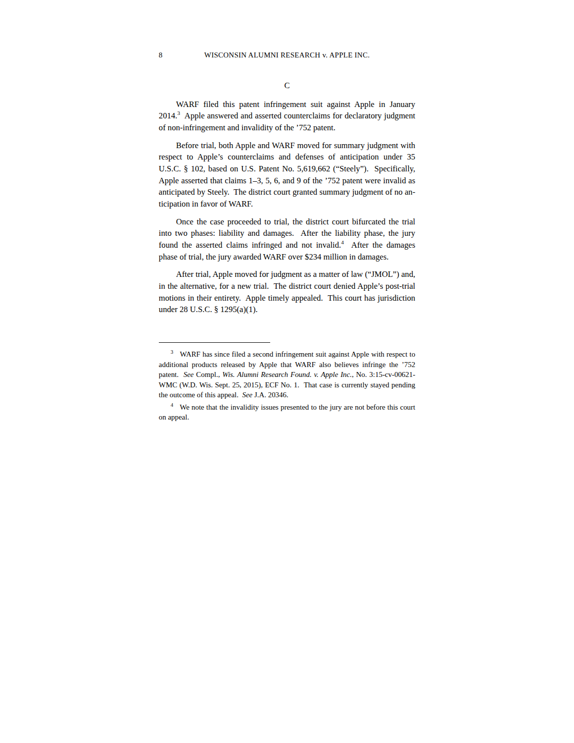8 WISCONSIN ALUMNI RESEARCH v. APPLE INC.
C
WARF filed this patent infringement suit against Apple in January 2014.3 Apple answered and asserted counterclaims for declaratory judgment of non-infringement and invalidity of the ’752 patent.
Before trial, both Apple and WARF moved for summary judgment with respect to Apple’s counterclaims and defenses of anticipation under 35 U.S.C. § 102, based on U.S. Patent No. 5,619,662 (“Steely”). Specifically, Apple asserted that claims 1–3, 5, 6, and 9 of the ’752 patent were invalid as anticipated by Steely. The district court granted summary judgment of no anticipation in favor of WARF.
Once the case proceeded to trial, the district court bifurcated the trial into two phases: liability and damages. After the liability phase, the jury found the asserted claims infringed and not invalid.4 After the damages phase of trial, the jury awarded WARF over $234 million in damages.
After trial, Apple moved for judgment as a matter of law (“JMOL”) and, in the alternative, for a new trial. The district court denied Apple’s post-trial motions in their entirety. Apple timely appealed. This court has jurisdiction under 28 U.S.C. § 1295(a)(1).
3 WARF has since filed a second infringement suit against Apple with respect to additional products released by Apple that WARF also believes infringe the ’752 patent. See Compl., Wis. Alumni Research Found. v. Apple Inc., No. 3:15-cv-00621-WMC (W.D. Wis. Sept. 25, 2015), ECF No. 1. That case is currently stayed pending the outcome of this appeal. See J.A. 20346.
4 We note that the invalidity issues presented to the jury are not before this court on appeal.